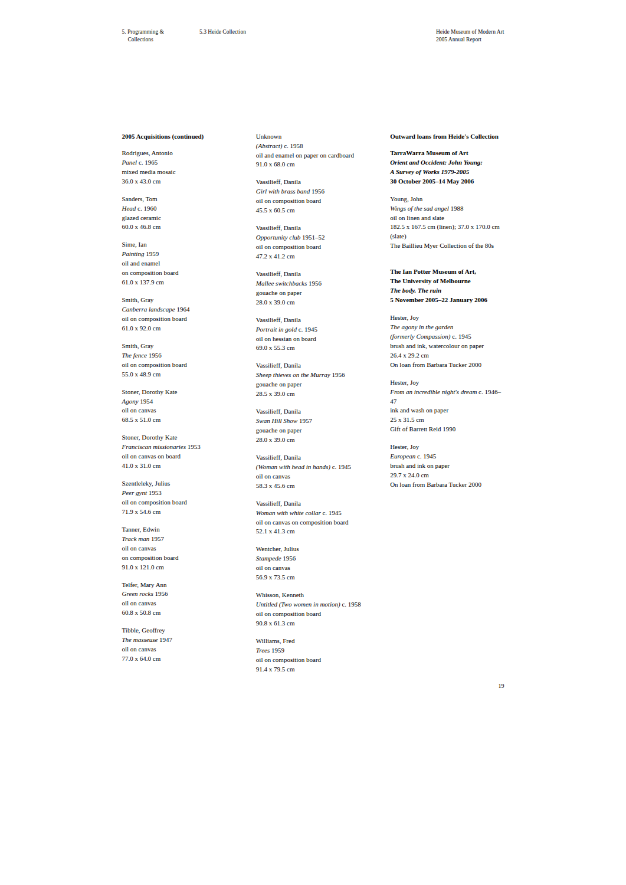5. Programming &Collections
5.3 Heide Collection
Heide Museum of Modern Art
2005 Annual Report
2005 Acquisitions (continued)
Rodrigues, Antonio Panel c. 1965 mixed media mosaic 36.0 x 43.0 cm
Sanders, Tom Head c. 1960 glazed ceramic 60.0 x 46.8 cm
Sime, Ian Painting 1959 oil and enamel on composition board 61.0 x 137.9 cm
Smith, Gray Canberra landscape 1964 oil on composition board 61.0 x 92.0 cm
Smith, Gray The fence 1956 oil on composition board 55.0 x 48.9 cm
Stoner, Dorothy Kate Agony 1954 oil on canvas 68.5 x 51.0 cm
Stoner, Dorothy Kate Franciscan missionaries 1953 oil on canvas on board 41.0 x 31.0 cm
Szentleleky, Julius Peer gynt 1953 oil on composition board 71.9 x 54.6 cm
Tanner, Edwin Track man 1957 oil on canvas on composition board 91.0 x 121.0 cm
Telfer, Mary Ann Green rocks 1956 oil on canvas 60.8 x 50.8 cm
Tibble, Geoffrey The masseuse 1947 oil on canvas 77.0 x 64.0 cm
Unknown (Abstract) c. 1958 oil and enamel on paper on cardboard 91.0 x 68.0 cm
Vassilieff, Danila Girl with brass band 1956 oil on composition board 45.5 x 60.5 cm
Vassilieff, Danila Opportunity club 1951–52 oil on composition board 47.2 x 41.2 cm
Vassilieff, Danila Mallee switchbacks 1956 gouache on paper 28.0 x 39.0 cm
Vassilieff, Danila Portrait in gold c. 1945 oil on hessian on board 69.0 x 55.3 cm
Vassilieff, Danila Sheep thieves on the Murray 1956 gouache on paper 28.5 x 39.0 cm
Vassilieff, Danila Swan Hill Show 1957 gouache on paper 28.0 x 39.0 cm
Vassilieff, Danila (Woman with head in hands) c. 1945 oil on canvas 58.3 x 45.6 cm
Vassilieff, Danila Woman with white collar c. 1945 oil on canvas on composition board 52.1 x 41.3 cm
Wentcher, Julius Stampede 1956 oil on canvas 56.9 x 73.5 cm
Whisson, Kenneth Untitled (Two women in motion) c. 1958 oil on composition board 90.8 x 61.3 cm
Williams, Fred Trees 1959 oil on composition board 91.4 x 79.5 cm
Outward loans from Heide's Collection
TarraWarra Museum of Art Orient and Occident: John Young: A Survey of Works 1979-2005 30 October 2005–14 May 2006
Young, John Wings of the sad angel 1988 oil on linen and slate 182.5 x 167.5 cm (linen); 37.0 x 170.0 cm (slate) The Baillieu Myer Collection of the 80s
The Ian Potter Museum of Art, The University of Melbourne The body. The ruin 5 November 2005–22 January 2006
Hester, Joy The agony in the garden (formerly Compassion) c. 1945 brush and ink, watercolour on paper 26.4 x 29.2 cm On loan from Barbara Tucker 2000
Hester, Joy From an incredible night's dream c. 1946–47 ink and wash on paper 25 x 31.5 cm Gift of Barrett Reid 1990
Hester, Joy European c. 1945 brush and ink on paper 29.7 x 24.0 cm On loan from Barbara Tucker 2000
19